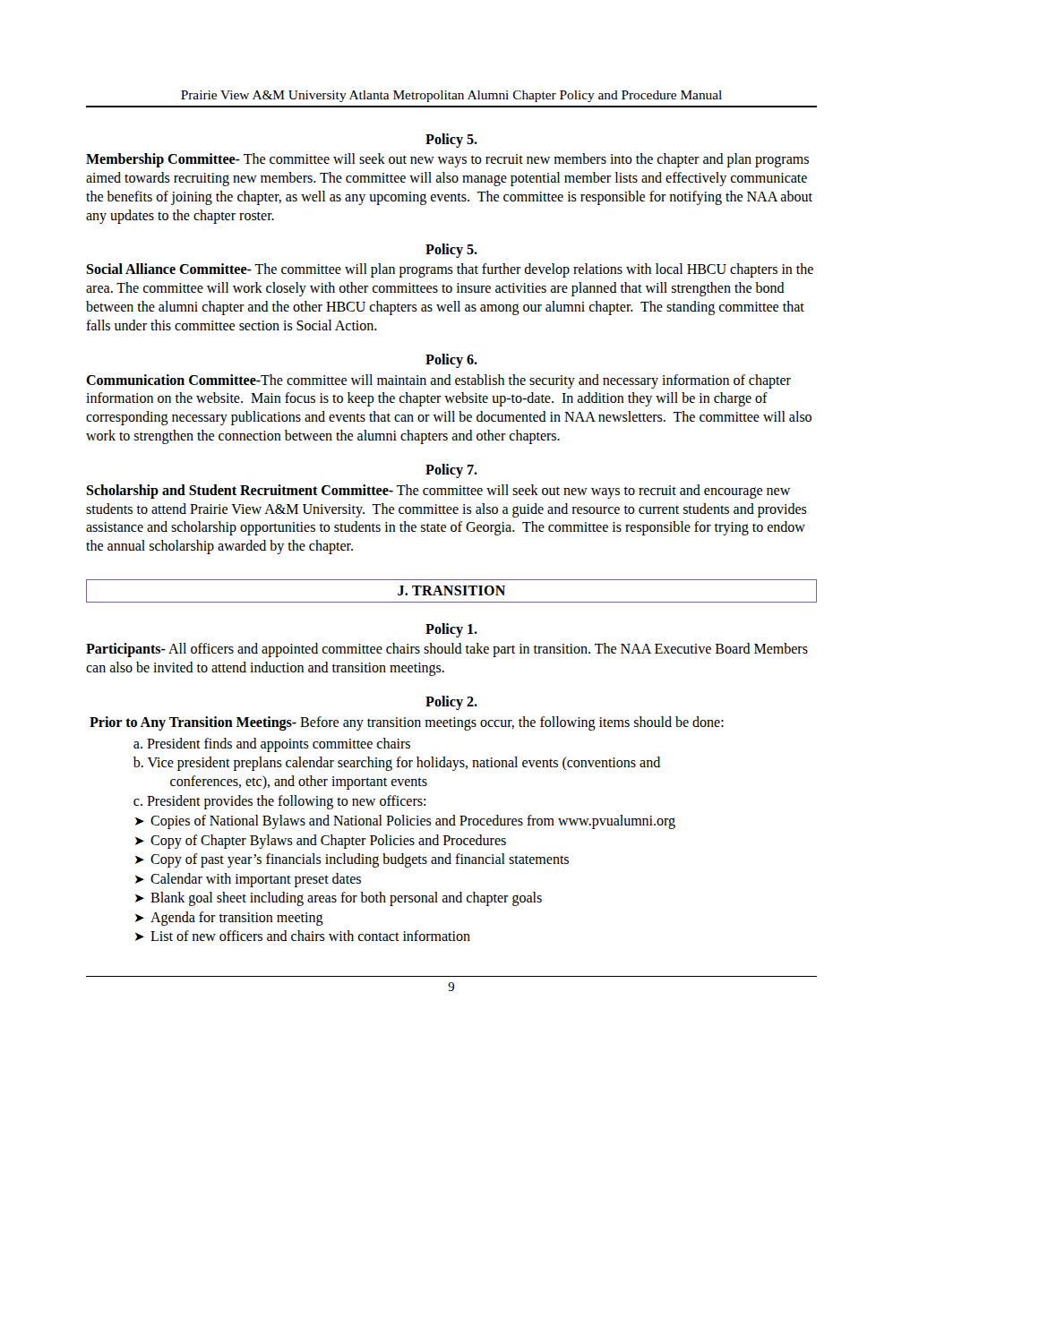Prairie View A&M University Atlanta Metropolitan Alumni Chapter Policy and Procedure Manual
Policy 5.
Membership Committee- The committee will seek out new ways to recruit new members into the chapter and plan programs aimed towards recruiting new members. The committee will also manage potential member lists and effectively communicate the benefits of joining the chapter, as well as any upcoming events. The committee is responsible for notifying the NAA about any updates to the chapter roster.
Policy 5.
Social Alliance Committee- The committee will plan programs that further develop relations with local HBCU chapters in the area. The committee will work closely with other committees to insure activities are planned that will strengthen the bond between the alumni chapter and the other HBCU chapters as well as among our alumni chapter. The standing committee that falls under this committee section is Social Action.
Policy 6.
Communication Committee-The committee will maintain and establish the security and necessary information of chapter information on the website. Main focus is to keep the chapter website up-to-date. In addition they will be in charge of corresponding necessary publications and events that can or will be documented in NAA newsletters. The committee will also work to strengthen the connection between the alumni chapters and other chapters.
Policy 7.
Scholarship and Student Recruitment Committee- The committee will seek out new ways to recruit and encourage new students to attend Prairie View A&M University. The committee is also a guide and resource to current students and provides assistance and scholarship opportunities to students in the state of Georgia. The committee is responsible for trying to endow the annual scholarship awarded by the chapter.
J. TRANSITION
Policy 1.
Participants- All officers and appointed committee chairs should take part in transition. The NAA Executive Board Members can also be invited to attend induction and transition meetings.
Policy 2.
Prior to Any Transition Meetings- Before any transition meetings occur, the following items should be done:
a. President finds and appoints committee chairs
b. Vice president preplans calendar searching for holidays, national events (conventions and
conferences, etc), and other important events
c. President provides the following to new officers:
Copies of National Bylaws and National Policies and Procedures from www.pvualumni.org
Copy of Chapter Bylaws and Chapter Policies and Procedures
Copy of past year’s financials including budgets and financial statements
Calendar with important preset dates
Blank goal sheet including areas for both personal and chapter goals
Agenda for transition meeting
List of new officers and chairs with contact information
9